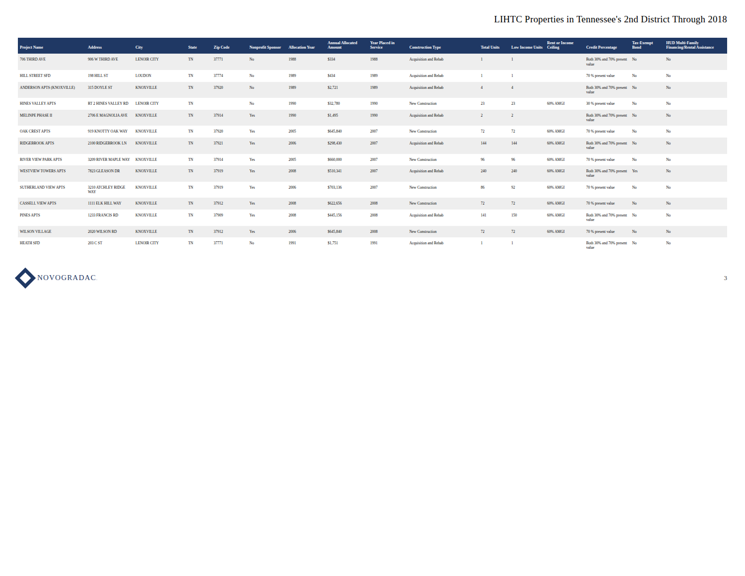LIHTC Properties in Tennessee's 2nd District Through 2018
| Project Name | Address | City | State | Zip Code | Nonprofit Sponsor | Allocation Year | Annual Allocated Amount | Year Placed in Service | Construction Type | Total Units | Low Income Units | Rent or Income Ceiling | Credit Percentage | Tax-Exempt Bond | HUD Multi-Family Financing/Rental Assistance |
| --- | --- | --- | --- | --- | --- | --- | --- | --- | --- | --- | --- | --- | --- | --- | --- |
| 706 THIRD AVE | 906 W THIRD AVE | LENOIR CITY | TN | 37771 | No | 1988 | $334 | 1988 | Acquisition and Rehab | 1 | 1 | | Both 30% and 70% present value | No | No |
| HILL STREET SFD | 198 HILL ST | LOUDON | TN | 37774 | No | 1989 | $434 | 1989 | Acquisition and Rehab | 1 | 1 | | 70 % present value | No | No |
| ANDERSON APTS (KNOXVILLE) | 315 DOYLE ST | KNOXVILLE | TN | 37920 | No | 1989 | $2,721 | 1989 | Acquisition and Rehab | 4 | 4 | | Both 30% and 70% present value | No | No |
| HINES VALLEY APTS | RT 2 HINES VALLEY RD | LENOIR CITY | TN | | No | 1990 | $32,780 | 1990 | New Construction | 23 | 23 | 60% AMGI | 30 % present value | No | No |
| MELINPE PHASE II | 2706 E MAGNOLIA AVE | KNOXVILLE | TN | 37914 | Yes | 1990 | $1,495 | 1990 | Acquisition and Rehab | 2 | 2 | | Both 30% and 70% present value | No | No |
| OAK CREST APTS | 919 KNOTTY OAK WAY | KNOXVILLE | TN | 37920 | Yes | 2005 | $645,840 | 2007 | New Construction | 72 | 72 | 60% AMGI | 70 % present value | No | No |
| RIDGEBROOK APTS | 2100 RIDGEBROOK LN | KNOXVILLE | TN | 37921 | Yes | 2006 | $298,430 | 2007 | Acquisition and Rehab | 144 | 144 | 60% AMGI | Both 30% and 70% present value | No | No |
| RIVER VIEW PARK APTS | 3209 RIVER MAPLE WAY | KNOXVILLE | TN | 37914 | Yes | 2005 | $660,000 | 2007 | New Construction | 96 | 96 | 60% AMGI | 70 % present value | No | No |
| WESTVIEW TOWERS APTS | 7823 GLEASON DR | KNOXVILLE | TN | 37919 | Yes | 2008 | $510,341 | 2007 | Acquisition and Rehab | 240 | 240 | 60% AMGI | Both 30% and 70% present value | Yes | No |
| SUTHERLAND VIEW APTS | 3210 ATCHLEY RIDGE WAY | KNOXVILLE | TN | 37919 | Yes | 2006 | $703,136 | 2007 | New Construction | 86 | 92 | 60% AMGI | 70 % present value | No | No |
| CASSELL VIEW APTS | 1111 ELK HILL WAY | KNOXVILLE | TN | 37912 | Yes | 2008 | $622,656 | 2008 | New Construction | 72 | 72 | 60% AMGI | 70 % present value | No | No |
| PINES APTS | 1233 FRANCIS RD | KNOXVILLE | TN | 37909 | Yes | 2008 | $445,156 | 2008 | Acquisition and Rehab | 141 | 150 | 60% AMGI | Both 30% and 70% present value | No | No |
| WILSON VILLAGE | 2020 WILSON RD | KNOXVILLE | TN | 37912 | Yes | 2006 | $645,840 | 2008 | New Construction | 72 | 72 | 60% AMGI | 70 % present value | No | No |
| HEATH SFD | 203 C ST | LENOIR CITY | TN | 37771 | No | 1991 | $1,751 | 1991 | Acquisition and Rehab | 1 | 1 | | Both 30% and 70% present value | No | No |
NOVOGRADAC.
3